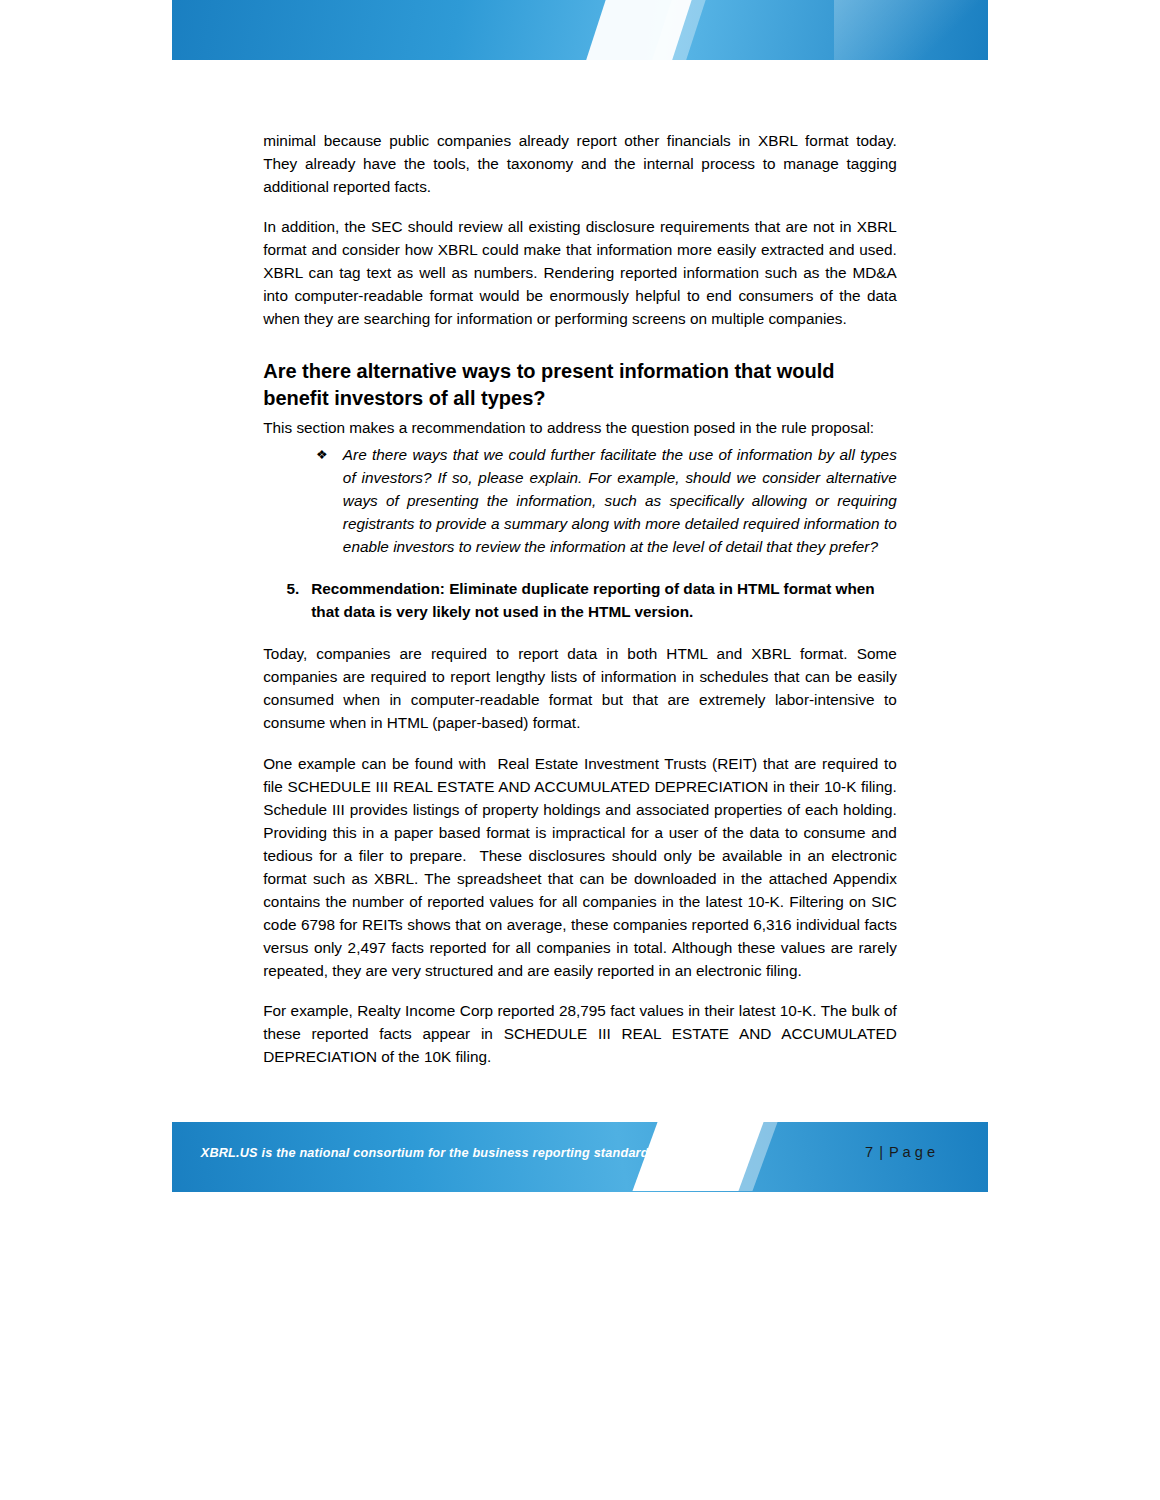minimal because public companies already report other financials in XBRL format today. They already have the tools, the taxonomy and the internal process to manage tagging additional reported facts.
In addition, the SEC should review all existing disclosure requirements that are not in XBRL format and consider how XBRL could make that information more easily extracted and used. XBRL can tag text as well as numbers. Rendering reported information such as the MD&A into computer-readable format would be enormously helpful to end consumers of the data when they are searching for information or performing screens on multiple companies.
Are there alternative ways to present information that would benefit investors of all types?
This section makes a recommendation to address the question posed in the rule proposal:
Are there ways that we could further facilitate the use of information by all types of investors? If so, please explain. For example, should we consider alternative ways of presenting the information, such as specifically allowing or requiring registrants to provide a summary along with more detailed required information to enable investors to review the information at the level of detail that they prefer?
Recommendation: Eliminate duplicate reporting of data in HTML format when that data is very likely not used in the HTML version.
Today, companies are required to report data in both HTML and XBRL format. Some companies are required to report lengthy lists of information in schedules that can be easily consumed when in computer-readable format but that are extremely labor-intensive to consume when in HTML (paper-based) format.
One example can be found with Real Estate Investment Trusts (REIT) that are required to file SCHEDULE III REAL ESTATE AND ACCUMULATED DEPRECIATION in their 10-K filing. Schedule III provides listings of property holdings and associated properties of each holding. Providing this in a paper based format is impractical for a user of the data to consume and tedious for a filer to prepare. These disclosures should only be available in an electronic format such as XBRL. The spreadsheet that can be downloaded in the attached Appendix contains the number of reported values for all companies in the latest 10-K. Filtering on SIC code 6798 for REITs shows that on average, these companies reported 6,316 individual facts versus only 2,497 facts reported for all companies in total. Although these values are rarely repeated, they are very structured and are easily reported in an electronic filing.
For example, Realty Income Corp reported 28,795 fact values in their latest 10-K. The bulk of these reported facts appear in SCHEDULE III REAL ESTATE AND ACCUMULATED DEPRECIATION of the 10K filing.
XBRL.US is the national consortium for the business reporting standard.
7 | P a g e